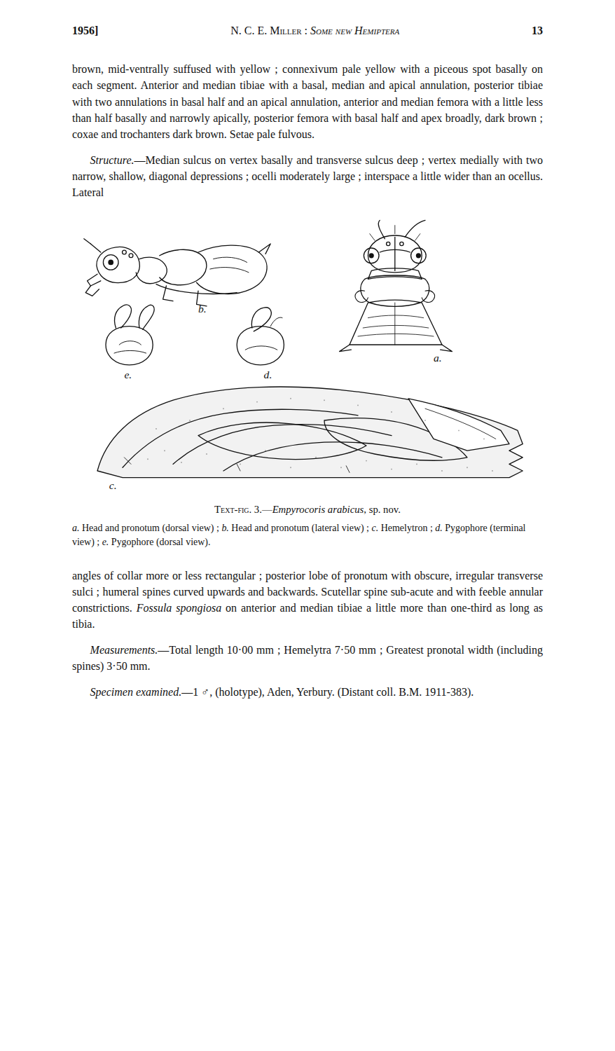1956] N. C. E. Miller : Some new Hemiptera 13
brown, mid-ventrally suffused with yellow ; connexivum pale yellow with a piceous spot basally on each segment. Anterior and median tibiae with a basal, median and apical annulation, posterior tibiae with two annulations in basal half and an apical annulation, anterior and median femora with a little less than half basally and narrowly apically, posterior femora with basal half and apex broadly, dark brown ; coxae and trochanters dark brown. Setae pale fulvous.
Structure.—Median sulcus on vertex basally and transverse sulcus deep ; vertex medially with two narrow, shallow, diagonal depressions ; ocelli moderately large ; interspace a little wider than an ocellus. Lateral
Text-fig. 3. Empyrocoris arabicus, sp. nov. Line drawings: a, head and pronotum in dorsal view; b, head and pronotum in lateral view; c, hemelytron; d, pygophore in terminal view; e, pygophore in dorsal view. b. a. e. d. c.
Text-fig. 3.—Empyrocoris arabicus, sp. nov. a. Head and pronotum (dorsal view) ; b. Head and pronotum (lateral view) ; c. Hemelytron ; d. Pygophore (terminal view) ; e. Pygophore (dorsal view).
angles of collar more or less rectangular ; posterior lobe of pronotum with obscure, irregular transverse sulci ; humeral spines curved upwards and backwards. Scutellar spine sub-acute and with feeble annular constrictions. Fossula spongiosa on anterior and median tibiae a little more than one-third as long as tibia.
Measurements.—Total length 10·00 mm ; Hemelytra 7·50 mm ; Greatest pronotal width (including spines) 3·50 mm.
Specimen examined.—1 ♂, (holotype), Aden, Yerbury. (Distant coll. B.M. 1911-383).